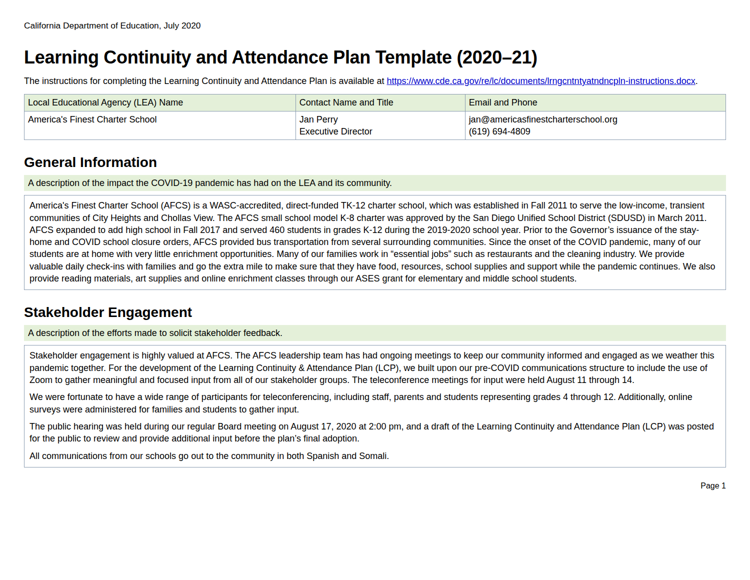California Department of Education, July 2020
Learning Continuity and Attendance Plan Template (2020–21)
The instructions for completing the Learning Continuity and Attendance Plan is available at https://www.cde.ca.gov/re/lc/documents/lrngcntntyatndncpln-instructions.docx.
| Local Educational Agency (LEA) Name | Contact Name and Title | Email and Phone |
| --- | --- | --- |
| America's Finest Charter School | Jan Perry Executive Director | jan@americasfinestcharterschool.org (619) 694-4809 |
General Information
A description of the impact the COVID-19 pandemic has had on the LEA and its community.
America's Finest Charter School (AFCS) is a WASC-accredited, direct-funded TK-12 charter school, which was established in Fall 2011 to serve the low-income, transient communities of City Heights and Chollas View. The AFCS small school model K-8 charter was approved by the San Diego Unified School District (SDUSD) in March 2011. AFCS expanded to add high school in Fall 2017 and served 460 students in grades K-12 during the 2019-2020 school year. Prior to the Governor’s issuance of the stay-home and COVID school closure orders, AFCS provided bus transportation from several surrounding communities. Since the onset of the COVID pandemic, many of our students are at home with very little enrichment opportunities. Many of our families work in “essential jobs” such as restaurants and the cleaning industry. We provide valuable daily check-ins with families and go the extra mile to make sure that they have food, resources, school supplies and support while the pandemic continues. We also provide reading materials, art supplies and online enrichment classes through our ASES grant for elementary and middle school students.
Stakeholder Engagement
A description of the efforts made to solicit stakeholder feedback.
Stakeholder engagement is highly valued at AFCS. The AFCS leadership team has had ongoing meetings to keep our community informed and engaged as we weather this pandemic together. For the development of the Learning Continuity & Attendance Plan (LCP), we built upon our pre-COVID communications structure to include the use of Zoom to gather meaningful and focused input from all of our stakeholder groups. The teleconference meetings for input were held August 11 through 14.
We were fortunate to have a wide range of participants for teleconferencing, including staff, parents and students representing grades 4 through 12. Additionally, online surveys were administered for families and students to gather input.
The public hearing was held during our regular Board meeting on August 17, 2020 at 2:00 pm, and a draft of the Learning Continuity and Attendance Plan (LCP) was posted for the public to review and provide additional input before the plan’s final adoption.
All communications from our schools go out to the community in both Spanish and Somali.
Page 1